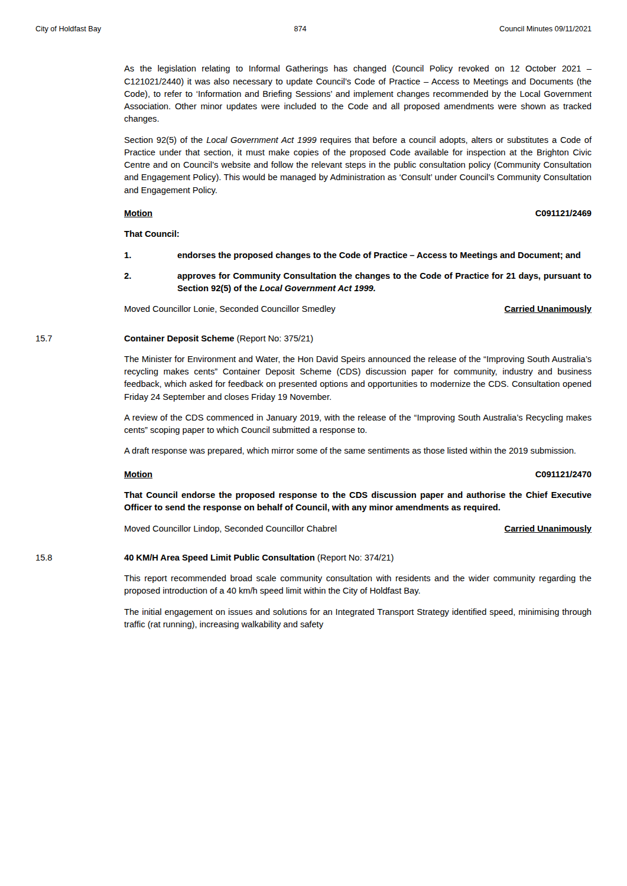City of Holdfast Bay
874
Council Minutes 09/11/2021
As the legislation relating to Informal Gatherings has changed (Council Policy revoked on 12 October 2021 – C121021/2440) it was also necessary to update Council’s Code of Practice – Access to Meetings and Documents (the Code), to refer to ‘Information and Briefing Sessions’ and implement changes recommended by the Local Government Association. Other minor updates were included to the Code and all proposed amendments were shown as tracked changes.
Section 92(5) of the Local Government Act 1999 requires that before a council adopts, alters or substitutes a Code of Practice under that section, it must make copies of the proposed Code available for inspection at the Brighton Civic Centre and on Council’s website and follow the relevant steps in the public consultation policy (Community Consultation and Engagement Policy). This would be managed by Administration as ‘Consult’ under Council’s Community Consultation and Engagement Policy.
Motion
C091121/2469
That Council:
1.
endorses the proposed changes to the Code of Practice – Access to Meetings and Document; and
2.
approves for Community Consultation the changes to the Code of Practice for 21 days, pursuant to Section 92(5) of the Local Government Act 1999.
Moved Councillor Lonie, Seconded Councillor Smedley
Carried Unanimously
15.7
Container Deposit Scheme (Report No: 375/21)
The Minister for Environment and Water, the Hon David Speirs announced the release of the “Improving South Australia’s recycling makes cents” Container Deposit Scheme (CDS) discussion paper for community, industry and business feedback, which asked for feedback on presented options and opportunities to modernize the CDS. Consultation opened Friday 24 September and closes Friday 19 November.
A review of the CDS commenced in January 2019, with the release of the “Improving South Australia’s Recycling makes cents” scoping paper to which Council submitted a response to.
A draft response was prepared, which mirror some of the same sentiments as those listed within the 2019 submission.
Motion
C091121/2470
That Council endorse the proposed response to the CDS discussion paper and authorise the Chief Executive Officer to send the response on behalf of Council, with any minor amendments as required.
Moved Councillor Lindop, Seconded Councillor Chabrel
Carried Unanimously
15.8
40 KM/H Area Speed Limit Public Consultation (Report No: 374/21)
This report recommended broad scale community consultation with residents and the wider community regarding the proposed introduction of a 40 km/h speed limit within the City of Holdfast Bay.
The initial engagement on issues and solutions for an Integrated Transport Strategy identified speed, minimising through traffic (rat running), increasing walkability and safety